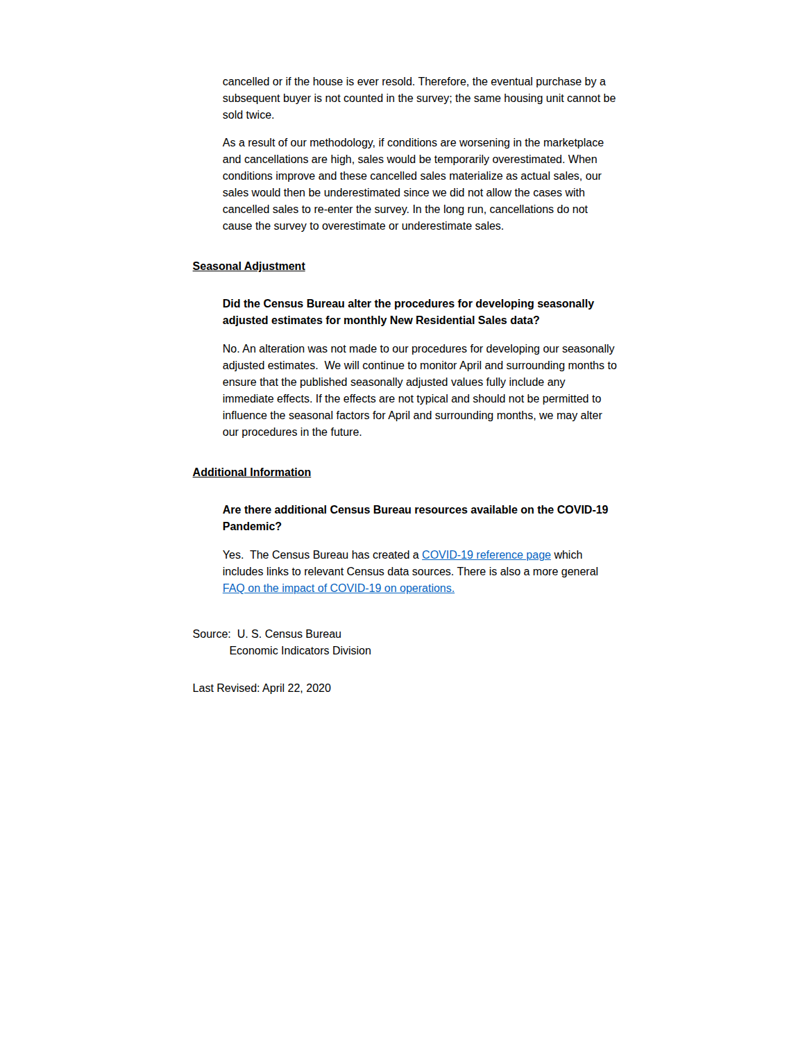cancelled or if the house is ever resold. Therefore, the eventual purchase by a subsequent buyer is not counted in the survey; the same housing unit cannot be sold twice.
As a result of our methodology, if conditions are worsening in the marketplace and cancellations are high, sales would be temporarily overestimated. When conditions improve and these cancelled sales materialize as actual sales, our sales would then be underestimated since we did not allow the cases with cancelled sales to re-enter the survey. In the long run, cancellations do not cause the survey to overestimate or underestimate sales.
Seasonal Adjustment
Did the Census Bureau alter the procedures for developing seasonally adjusted estimates for monthly New Residential Sales data?
No. An alteration was not made to our procedures for developing our seasonally adjusted estimates. We will continue to monitor April and surrounding months to ensure that the published seasonally adjusted values fully include any immediate effects. If the effects are not typical and should not be permitted to influence the seasonal factors for April and surrounding months, we may alter our procedures in the future.
Additional Information
Are there additional Census Bureau resources available on the COVID-19 Pandemic?
Yes. The Census Bureau has created a COVID-19 reference page which includes links to relevant Census data sources. There is also a more general FAQ on the impact of COVID-19 on operations.
Source: U. S. Census Bureau
Economic Indicators Division
Last Revised: April 22, 2020